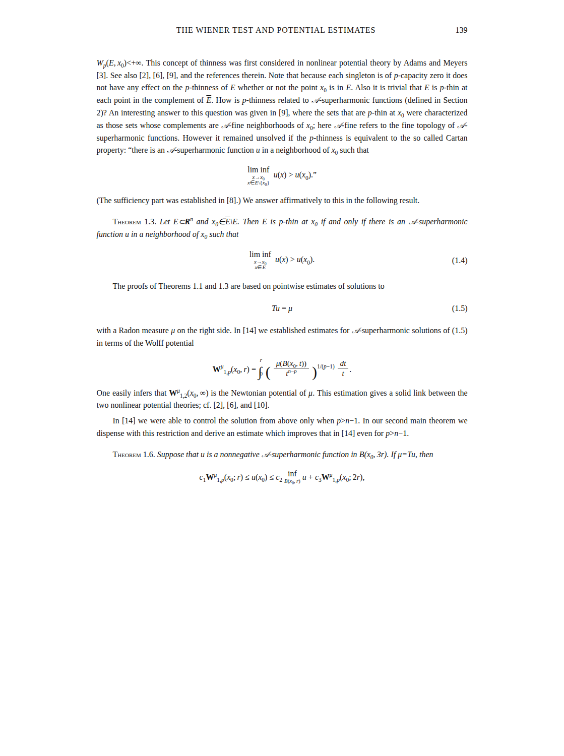THE WIENER TEST AND POTENTIAL ESTIMATES 139
Wp(E, x0)<+∞. This concept of thinness was first considered in nonlinear potential theory by Adams and Meyers [3]. See also [2], [6], [9], and the references therein. Note that because each singleton is of p-capacity zero it does not have any effect on the p-thinness of E whether or not the point x0 is in E. Also it is trivial that E is p-thin at each point in the complement of E. How is p-thinness related to 𝒜-superharmonic functions (defined in Section 2)? An interesting answer to this question was given in [9], where the sets that are p-thin at x0 were characterized as those sets whose complements are 𝒜-fine neighborhoods of x0; here 𝒜-fine refers to the fine topology of 𝒜-superharmonic functions. However it remained unsolved if the p-thinness is equivalent to the so called Cartan property: “there is an 𝒜-superharmonic function u in a neighborhood of x0 such that
lim inf x→x0 x∈E\{x0} u(x) > u(x0).”
(The sufficiency part was established in [8].) We answer affirmatively to this in the following result.
Theorem 1.3. Let E⊂Rn and x0∈E\E. Then E is p-thin at x0 if and only if there is an 𝒜-superharmonic function u in a neighborhood of x0 such that
lim inf x→x0 x∈E u(x) > u(x0). (1.4)
The proofs of Theorems 1.1 and 1.3 are based on pointwise estimates of solutions to
Tu = μ (1.5)
with a Radon measure μ on the right side. In [14] we established estimates for 𝒜-superharmonic solutions of (1.5) in terms of the Wolff potential
Wμ1,p(x0, r) = ∫r 0 ( μ(B(x0, t)) tn−p )1/(p−1) dt t.
One easily infers that Wμ1,2(x0, ∞) is the Newtonian potential of μ. This estimation gives a solid link between the two nonlinear potential theories; cf. [2], [6], and [10].
In [14] we were able to control the solution from above only when p>n−1. In our second main theorem we dispense with this restriction and derive an estimate which improves that in [14] even for p>n−1.
Theorem 1.6. Suppose that u is a nonnegative 𝒜-superharmonic function in B(x0, 3r). If μ=Tu, then
c1Wμ1,p(x0; r) ≤ u(x0) ≤ c2 inf B(x0, r) u + c3Wμ1,p(x0; 2r),